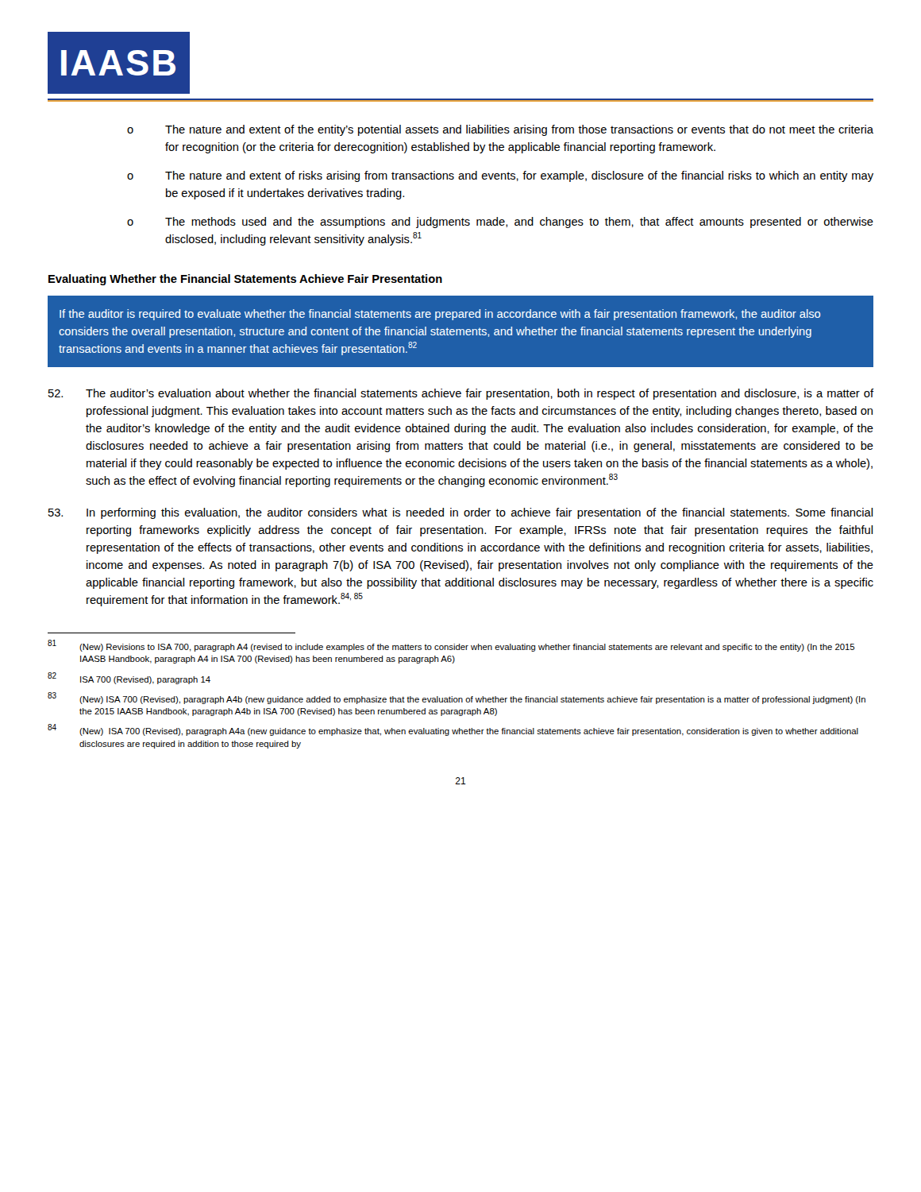IAASB®
o The nature and extent of the entity’s potential assets and liabilities arising from those transactions or events that do not meet the criteria for recognition (or the criteria for derecognition) established by the applicable financial reporting framework.
o The nature and extent of risks arising from transactions and events, for example, disclosure of the financial risks to which an entity may be exposed if it undertakes derivatives trading.
o The methods used and the assumptions and judgments made, and changes to them, that affect amounts presented or otherwise disclosed, including relevant sensitivity analysis.81
Evaluating Whether the Financial Statements Achieve Fair Presentation
If the auditor is required to evaluate whether the financial statements are prepared in accordance with a fair presentation framework, the auditor also considers the overall presentation, structure and content of the financial statements, and whether the financial statements represent the underlying transactions and events in a manner that achieves fair presentation.82
52. The auditor’s evaluation about whether the financial statements achieve fair presentation, both in respect of presentation and disclosure, is a matter of professional judgment. This evaluation takes into account matters such as the facts and circumstances of the entity, including changes thereto, based on the auditor’s knowledge of the entity and the audit evidence obtained during the audit. The evaluation also includes consideration, for example, of the disclosures needed to achieve a fair presentation arising from matters that could be material (i.e., in general, misstatements are considered to be material if they could reasonably be expected to influence the economic decisions of the users taken on the basis of the financial statements as a whole), such as the effect of evolving financial reporting requirements or the changing economic environment.83
53. In performing this evaluation, the auditor considers what is needed in order to achieve fair presentation of the financial statements. Some financial reporting frameworks explicitly address the concept of fair presentation. For example, IFRSs note that fair presentation requires the faithful representation of the effects of transactions, other events and conditions in accordance with the definitions and recognition criteria for assets, liabilities, income and expenses. As noted in paragraph 7(b) of ISA 700 (Revised), fair presentation involves not only compliance with the requirements of the applicable financial reporting framework, but also the possibility that additional disclosures may be necessary, regardless of whether there is a specific requirement for that information in the framework.84, 85
81 (New) Revisions to ISA 700, paragraph A4 (revised to include examples of the matters to consider when evaluating whether financial statements are relevant and specific to the entity) (In the 2015 IAASB Handbook, paragraph A4 in ISA 700 (Revised) has been renumbered as paragraph A6)
82 ISA 700 (Revised), paragraph 14
83 (New) ISA 700 (Revised), paragraph A4b (new guidance added to emphasize that the evaluation of whether the financial statements achieve fair presentation is a matter of professional judgment) (In the 2015 IAASB Handbook, paragraph A4b in ISA 700 (Revised) has been renumbered as paragraph A8)
84 (New) ISA 700 (Revised), paragraph A4a (new guidance to emphasize that, when evaluating whether the financial statements achieve fair presentation, consideration is given to whether additional disclosures are required in addition to those required by
21